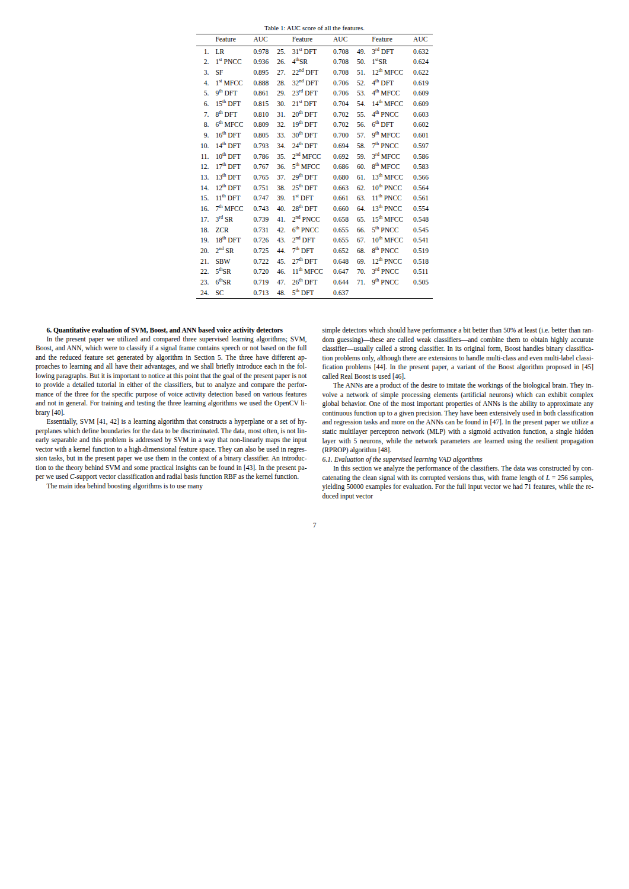Table 1: AUC score of all the features.
| | Feature | AUC | | Feature | AUC | | Feature | AUC |
| --- | --- | --- | --- | --- | --- | --- | --- | --- |
| 1. | LR | 0.978 | 25. | 31 st DFT | 0.708 | 49. | 3 rd DFT | 0.632 |
| 2. | 1 st PNCC | 0.936 | 26. | 4 th SR | 0.708 | 50. | 1 st SR | 0.624 |
| 3. | SF | 0.895 | 27. | 22 nd DFT | 0.708 | 51. | 12 th MFCC | 0.622 |
| 4. | 1 st MFCC | 0.888 | 28. | 32 nd DFT | 0.706 | 52. | 4 th DFT | 0.619 |
| 5. | 9 th DFT | 0.861 | 29. | 23 rd DFT | 0.706 | 53. | 4 th MFCC | 0.609 |
| 6. | 15 th DFT | 0.815 | 30. | 21 st DFT | 0.704 | 54. | 14 th MFCC | 0.609 |
| 7. | 8 th DFT | 0.810 | 31. | 20 th DFT | 0.702 | 55. | 4 th PNCC | 0.603 |
| 8. | 6 th MFCC | 0.809 | 32. | 19 th DFT | 0.702 | 56. | 6 th DFT | 0.602 |
| 9. | 16 th DFT | 0.805 | 33. | 30 th DFT | 0.700 | 57. | 9 th MFCC | 0.601 |
| 10. | 14 th DFT | 0.793 | 34. | 24 th DFT | 0.694 | 58. | 7 th PNCC | 0.597 |
| 11. | 10 th DFT | 0.786 | 35. | 2 nd MFCC | 0.692 | 59. | 3 rd MFCC | 0.586 |
| 12. | 17 th DFT | 0.767 | 36. | 5 th MFCC | 0.686 | 60. | 8 th MFCC | 0.583 |
| 13. | 13 th DFT | 0.765 | 37. | 29 th DFT | 0.680 | 61. | 13 th MFCC | 0.566 |
| 14. | 12 th DFT | 0.751 | 38. | 25 th DFT | 0.663 | 62. | 10 th PNCC | 0.564 |
| 15. | 11 th DFT | 0.747 | 39. | 1 st DFT | 0.661 | 63. | 11 th PNCC | 0.561 |
| 16. | 7 th MFCC | 0.743 | 40. | 28 th DFT | 0.660 | 64. | 13 th PNCC | 0.554 |
| 17. | 3 rd SR | 0.739 | 41. | 2 nd PNCC | 0.658 | 65. | 15 th MFCC | 0.548 |
| 18. | ZCR | 0.731 | 42. | 6 th PNCC | 0.655 | 66. | 5 th PNCC | 0.545 |
| 19. | 18 th DFT | 0.726 | 43. | 2 nd DFT | 0.655 | 67. | 10 th MFCC | 0.541 |
| 20. | 2 nd SR | 0.725 | 44. | 7 th DFT | 0.652 | 68. | 8 th PNCC | 0.519 |
| 21. | SBW | 0.722 | 45. | 27 th DFT | 0.648 | 69. | 12 th PNCC | 0.518 |
| 22. | 5 th SR | 0.720 | 46. | 11 th MFCC | 0.647 | 70. | 3 rd PNCC | 0.511 |
| 23. | 6 th SR | 0.719 | 47. | 26 th DFT | 0.644 | 71. | 9 th PNCC | 0.505 |
| 24. | SC | 0.713 | 48. | 5 th DFT | 0.637 | | | |
6. Quantitative evaluation of SVM, Boost, and ANN based voice activity detectors
In the present paper we utilized and compared three supervised learning algorithms; SVM, Boost, and ANN, which were to classify if a signal frame contains speech or not based on the full and the reduced feature set generated by algorithm in Section 5. The three have different approaches to learning and all have their advantages, and we shall briefly introduce each in the following paragraphs. But it is important to notice at this point that the goal of the present paper is not to provide a detailed tutorial in either of the classifiers, but to analyze and compare the performance of the three for the specific purpose of voice activity detection based on various features and not in general. For training and testing the three learning algorithms we used the OpenCV library [40].
Essentially, SVM [41, 42] is a learning algorithm that constructs a hyperplane or a set of hyperplanes which define boundaries for the data to be discriminated. The data, most often, is not linearly separable and this problem is addressed by SVM in a way that non-linearly maps the input vector with a kernel function to a high-dimensional feature space. They can also be used in regression tasks, but in the present paper we use them in the context of a binary classifier. An introduction to the theory behind SVM and some practical insights can be found in [43]. In the present paper we used C-support vector classification and radial basis function RBF as the kernel function.
The main idea behind boosting algorithms is to use many
simple detectors which should have performance a bit better than 50% at least (i.e. better than random guessing)—these are called weak classifiers—and combine them to obtain highly accurate classifier—usually called a strong classifier. In its original form, Boost handles binary classification problems only, although there are extensions to handle multi-class and even multi-label classification problems [44]. In the present paper, a variant of the Boost algorithm proposed in [45] called Real Boost is used [46].
The ANNs are a product of the desire to imitate the workings of the biological brain. They involve a network of simple processing elements (artificial neurons) which can exhibit complex global behavior. One of the most important properties of ANNs is the ability to approximate any continuous function up to a given precision. They have been extensively used in both classification and regression tasks and more on the ANNs can be found in [47]. In the present paper we utilize a static multilayer perceptron network (MLP) with a sigmoid activation function, a single hidden layer with 5 neurons, while the network parameters are learned using the resilient propagation (RPROP) algorithm [48].
6.1. Evaluation of the supervised learning VAD algorithms
In this section we analyze the performance of the classifiers. The data was constructed by concatenating the clean signal with its corrupted versions thus, with frame length of L = 256 samples, yielding 50000 examples for evaluation. For the full input vector we had 71 features, while the reduced input vector
7